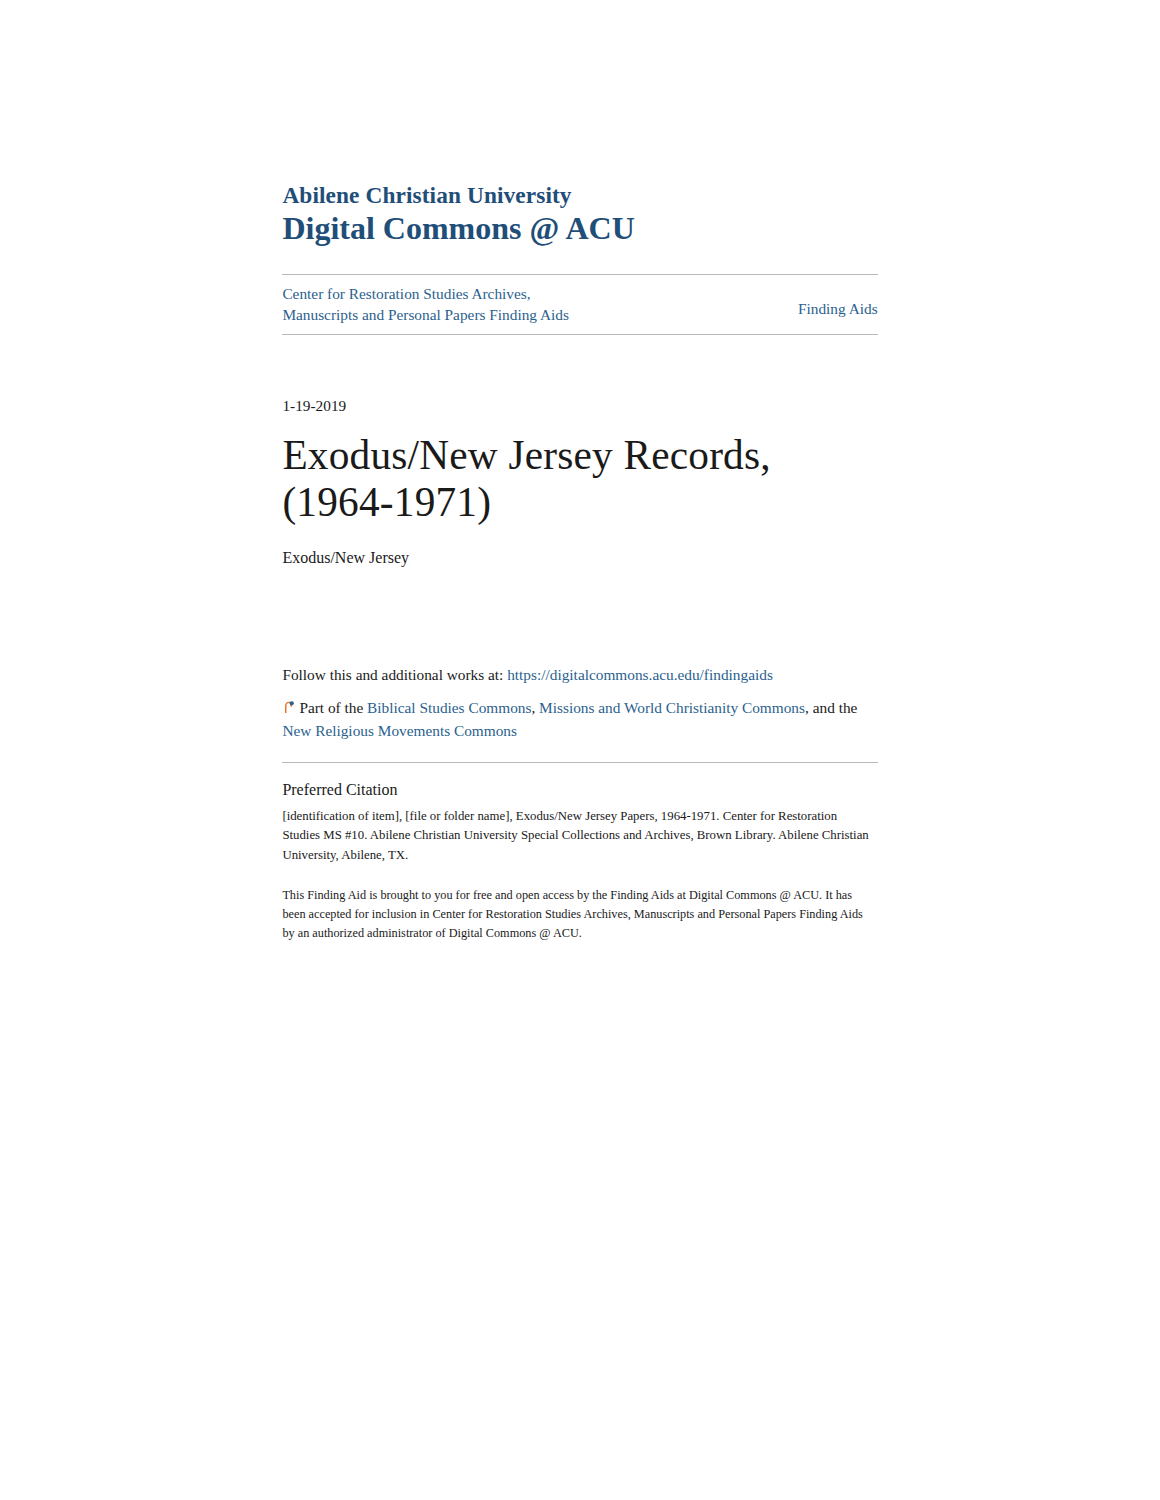Abilene Christian University
Digital Commons @ ACU
Center for Restoration Studies Archives,
Manuscripts and Personal Papers Finding Aids
Finding Aids
1-19-2019
Exodus/New Jersey Records, (1964-1971)
Exodus/New Jersey
Follow this and additional works at: https://digitalcommons.acu.edu/findingaids
Part of the Biblical Studies Commons, Missions and World Christianity Commons, and the New Religious Movements Commons
Preferred Citation
[identification of item], [file or folder name], Exodus/New Jersey Papers, 1964-1971. Center for Restoration Studies MS #10. Abilene Christian University Special Collections and Archives, Brown Library. Abilene Christian University, Abilene, TX.
This Finding Aid is brought to you for free and open access by the Finding Aids at Digital Commons @ ACU. It has been accepted for inclusion in Center for Restoration Studies Archives, Manuscripts and Personal Papers Finding Aids by an authorized administrator of Digital Commons @ ACU.